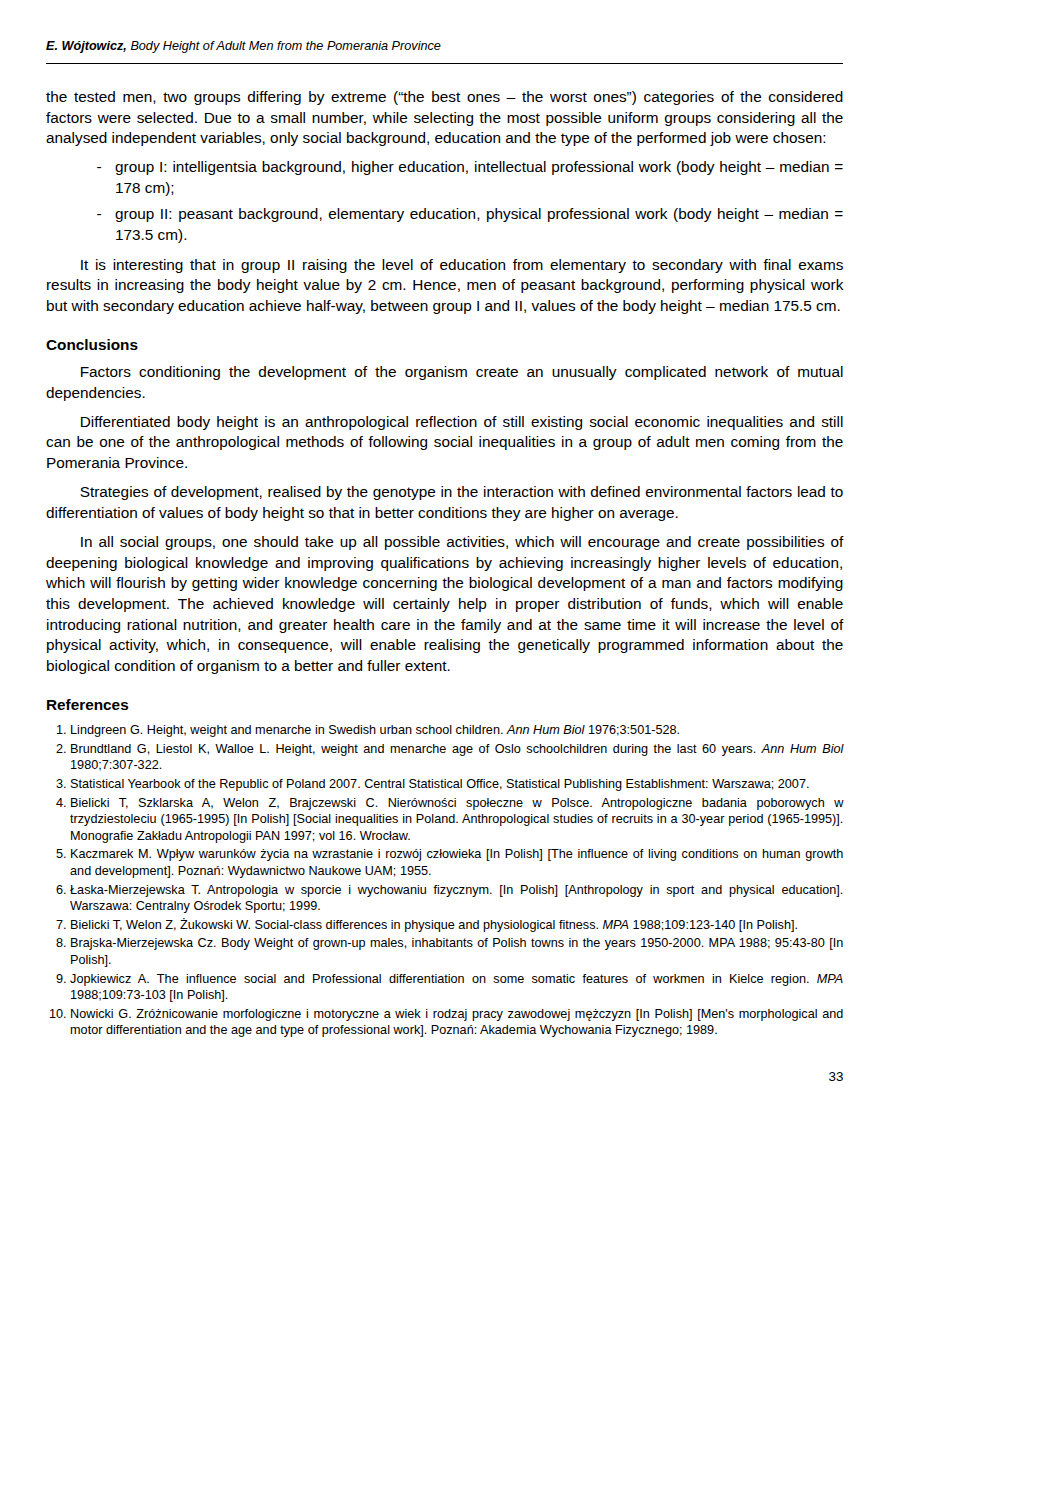E. Wójtowicz, Body Height of Adult Men from the Pomerania Province
the tested men, two groups differing by extreme (“the best ones – the worst ones”) categories of the considered factors were selected. Due to a small number, while selecting the most possible uniform groups considering all the analysed independent variables, only social background, education and the type of the performed job were chosen:
group I: intelligentsia background, higher education, intellectual professional work (body height – median = 178 cm);
group II: peasant background, elementary education, physical professional work (body height – median = 173.5 cm).
It is interesting that in group II raising the level of education from elementary to secondary with final exams results in increasing the body height value by 2 cm. Hence, men of peasant background, performing physical work but with secondary education achieve half-way, between group I and II, values of the body height – median 175.5 cm.
Conclusions
Factors conditioning the development of the organism create an unusually complicated network of mutual dependencies.
Differentiated body height is an anthropological reflection of still existing social economic inequalities and still can be one of the anthropological methods of following social inequalities in a group of adult men coming from the Pomerania Province.
Strategies of development, realised by the genotype in the interaction with defined environmental factors lead to differentiation of values of body height so that in better conditions they are higher on average.
In all social groups, one should take up all possible activities, which will encourage and create possibilities of deepening biological knowledge and improving qualifications by achieving increasingly higher levels of education, which will flourish by getting wider knowledge concerning the biological development of a man and factors modifying this development. The achieved knowledge will certainly help in proper distribution of funds, which will enable introducing rational nutrition, and greater health care in the family and at the same time it will increase the level of physical activity, which, in consequence, will enable realising the genetically programmed information about the biological condition of organism to a better and fuller extent.
References
Lindgreen G. Height, weight and menarche in Swedish urban school children. Ann Hum Biol 1976;3:501-528.
Brundtland G, Liestol K, Walloe L. Height, weight and menarche age of Oslo schoolchildren during the last 60 years. Ann Hum Biol 1980;7:307-322.
Statistical Yearbook of the Republic of Poland 2007. Central Statistical Office, Statistical Publishing Establishment: Warszawa; 2007.
Bielicki T, Szklarska A, Welon Z, Brajczewski C. Nierówności społeczne w Polsce. Antropologiczne badania poborowych w trzydziestoleciu (1965-1995) [In Polish] [Social inequalities in Poland. Anthropological studies of recruits in a 30-year period (1965-1995)]. Monografie Zakładu Antropologii PAN 1997; vol 16. Wrocław.
Kaczmarek M. Wpływ warunków życia na wzrastanie i rozwój człowieka [In Polish] [The influence of living conditions on human growth and development]. Poznań: Wydawnictwo Naukowe UAM; 1955.
Łaska-Mierzejewska T. Antropologia w sporcie i wychowaniu fizycznym. [In Polish] [Anthropology in sport and physical education]. Warszawa: Centralny Ośrodek Sportu; 1999.
Bielicki T, Welon Z, Żukowski W. Social-class differences in physique and physiological fitness. MPA 1988;109:123-140 [In Polish].
Brajska-Mierzejewska Cz. Body Weight of grown-up males, inhabitants of Polish towns in the years 1950-2000. MPA 1988; 95:43-80 [In Polish].
Jopkiewicz A. The influence social and Professional differentiation on some somatic features of workmen in Kielce region. MPA 1988;109:73-103 [In Polish].
Nowicki G. Zróżnicowanie morfologiczne i motoryczne a wiek i rodzaj pracy zawodowej mężczyzn [In Polish] [Men's morphological and motor differentiation and the age and type of professional work]. Poznań: Akademia Wychowania Fizycznego; 1989.
33